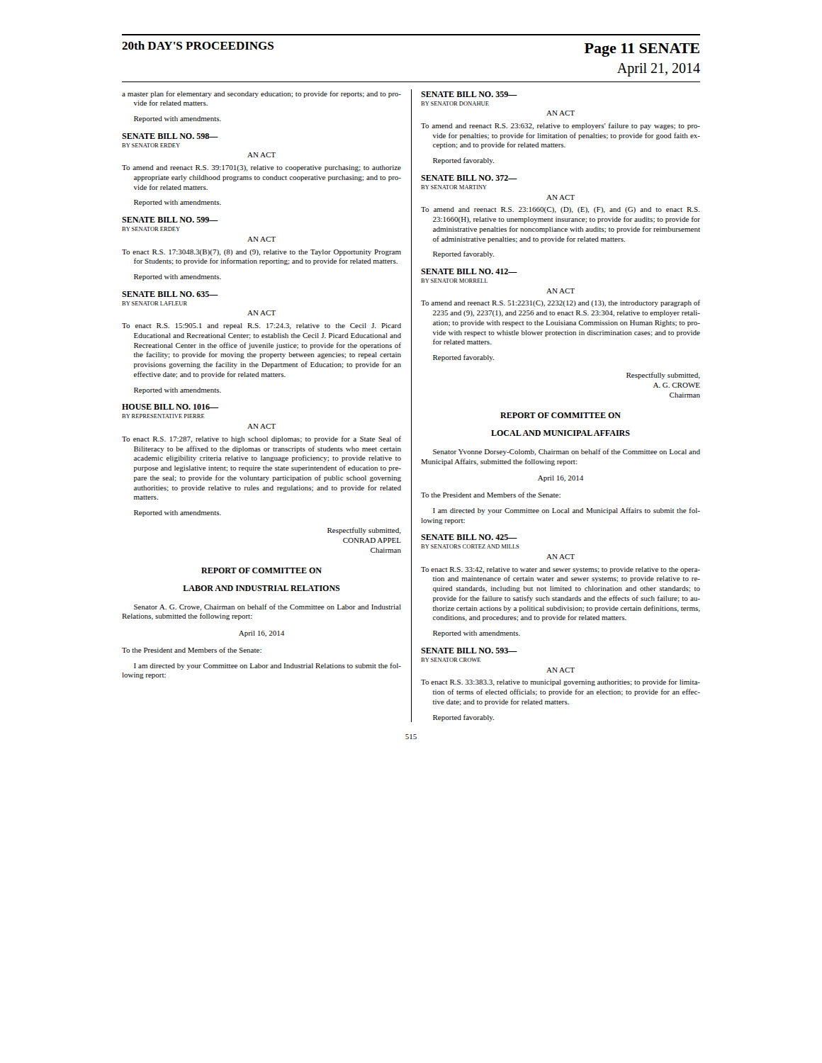20th DAY'S PROCEEDINGS
Page 11 SENATE
April 21, 2014
a master plan for elementary and secondary education; to provide for reports; and to provide for related matters.
Reported with amendments.
SENATE BILL NO. 598—
BY SENATOR ERDEY
AN ACT
To amend and reenact R.S. 39:1701(3), relative to cooperative purchasing; to authorize appropriate early childhood programs to conduct cooperative purchasing; and to provide for related matters.
Reported with amendments.
SENATE BILL NO. 599—
BY SENATOR ERDEY
AN ACT
To enact R.S. 17:3048.3(B)(7), (8) and (9), relative to the Taylor Opportunity Program for Students; to provide for information reporting; and to provide for related matters.
Reported with amendments.
SENATE BILL NO. 635—
BY SENATOR LAFLEUR
AN ACT
To enact R.S. 15:905.1 and repeal R.S. 17:24.3, relative to the Cecil J. Picard Educational and Recreational Center; to establish the Cecil J. Picard Educational and Recreational Center in the office of juvenile justice; to provide for the operations of the facility; to provide for moving the property between agencies; to repeal certain provisions governing the facility in the Department of Education; to provide for an effective date; and to provide for related matters.
Reported with amendments.
HOUSE BILL NO. 1016—
BY REPRESENTATIVE PIERRE
AN ACT
To enact R.S. 17:287, relative to high school diplomas; to provide for a State Seal of Biliteracy to be affixed to the diplomas or transcripts of students who meet certain academic eligibility criteria relative to language proficiency; to provide relative to purpose and legislative intent; to require the state superintendent of education to prepare the seal; to provide for the voluntary participation of public school governing authorities; to provide relative to rules and regulations; and to provide for related matters.
Reported with amendments.
Respectfully submitted,
CONRAD APPEL
Chairman
REPORT OF COMMITTEE ON
LABOR AND INDUSTRIAL RELATIONS
Senator A. G. Crowe, Chairman on behalf of the Committee on Labor and Industrial Relations, submitted the following report:
April 16, 2014
To the President and Members of the Senate:
I am directed by your Committee on Labor and Industrial Relations to submit the following report:
SENATE BILL NO. 359—
BY SENATOR DONAHUE
AN ACT
To amend and reenact R.S. 23:632, relative to employers' failure to pay wages; to provide for penalties; to provide for limitation of penalties; to provide for good faith exception; and to provide for related matters.
Reported favorably.
SENATE BILL NO. 372—
BY SENATOR MARTINY
AN ACT
To amend and reenact R.S. 23:1660(C), (D), (E), (F), and (G) and to enact R.S. 23:1660(H), relative to unemployment insurance; to provide for audits; to provide for administrative penalties for noncompliance with audits; to provide for reimbursement of administrative penalties; and to provide for related matters.
Reported favorably.
SENATE BILL NO. 412—
BY SENATOR MORRELL
AN ACT
To amend and reenact R.S. 51:2231(C), 2232(12) and (13), the introductory paragraph of 2235 and (9), 2237(1), and 2256 and to enact R.S. 23:304, relative to employer retaliation; to provide with respect to the Louisiana Commission on Human Rights; to provide with respect to whistle blower protection in discrimination cases; and to provide for related matters.
Reported favorably.
Respectfully submitted,
A. G. CROWE
Chairman
REPORT OF COMMITTEE ON
LOCAL AND MUNICIPAL AFFAIRS
Senator Yvonne Dorsey-Colomb, Chairman on behalf of the Committee on Local and Municipal Affairs, submitted the following report:
April 16, 2014
To the President and Members of the Senate:
I am directed by your Committee on Local and Municipal Affairs to submit the following report:
SENATE BILL NO. 425—
BY SENATORS CORTEZ AND MILLS
AN ACT
To enact R.S. 33:42, relative to water and sewer systems; to provide relative to the operation and maintenance of certain water and sewer systems; to provide relative to required standards, including but not limited to chlorination and other standards; to provide for the failure to satisfy such standards and the effects of such failure; to authorize certain actions by a political subdivision; to provide certain definitions, terms, conditions, and procedures; and to provide for related matters.
Reported with amendments.
SENATE BILL NO. 593—
BY SENATOR CROWE
AN ACT
To enact R.S. 33:383.3, relative to municipal governing authorities; to provide for limitation of terms of elected officials; to provide for an election; to provide for an effective date; and to provide for related matters.
Reported favorably.
515